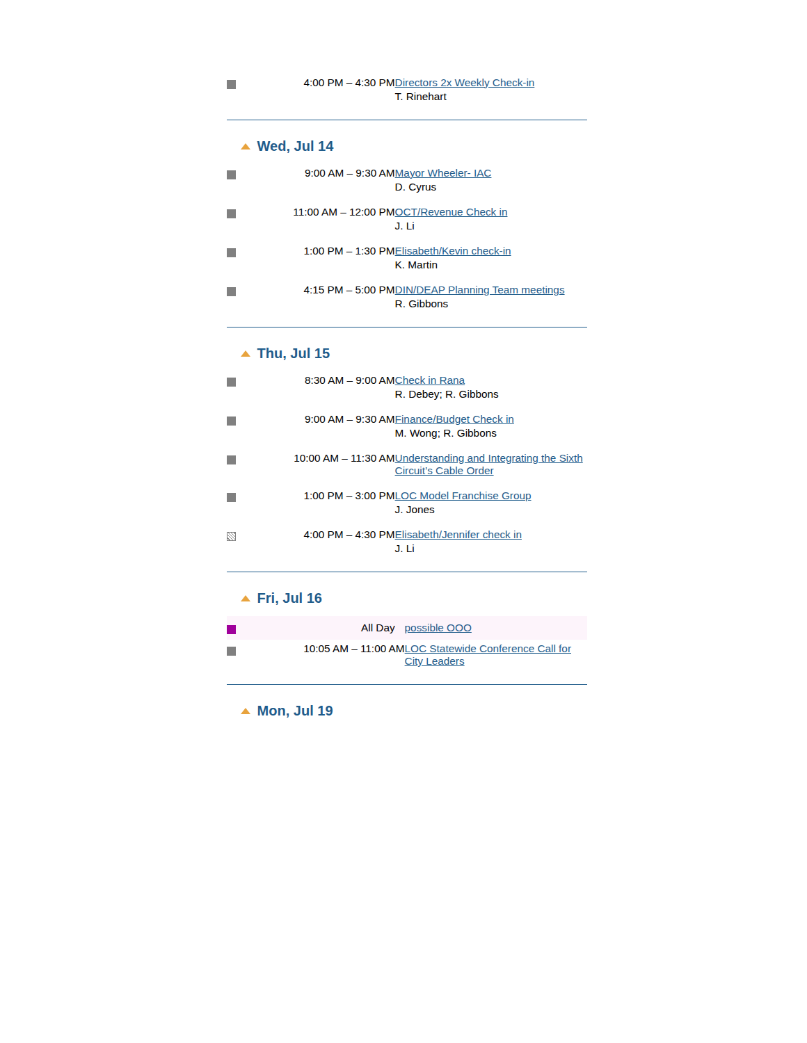| | 4:00 PM – 4:30 PM | Directors 2x Weekly Check-in T. Rinehart |
Wed, Jul 14
| | 9:00 AM – 9:30 AM | Mayor Wheeler- IAC D. Cyrus |
| | 11:00 AM – 12:00 PM | OCT/Revenue Check in J. Li |
| | 1:00 PM – 1:30 PM | Elisabeth/Kevin check-in K. Martin |
| | 4:15 PM – 5:00 PM | DIN/DEAP Planning Team meetings R. Gibbons |
Thu, Jul 15
| | 8:30 AM – 9:00 AM | Check in Rana R. Debey; R. Gibbons |
| | 9:00 AM – 9:30 AM | Finance/Budget Check in M. Wong; R. Gibbons |
| | 10:00 AM – 11:30 AM | Understanding and Integrating the Sixth Circuit’s Cable Order |
| | 1:00 PM – 3:00 PM | LOC Model Franchise Group J. Jones |
| | 4:00 PM – 4:30 PM | Elisabeth/Jennifer check in J. Li |
Fri, Jul 16
| | All Day | possible OOO |
| | 10:05 AM – 11:00 AM | LOC Statewide Conference Call for City Leaders |
Mon, Jul 19